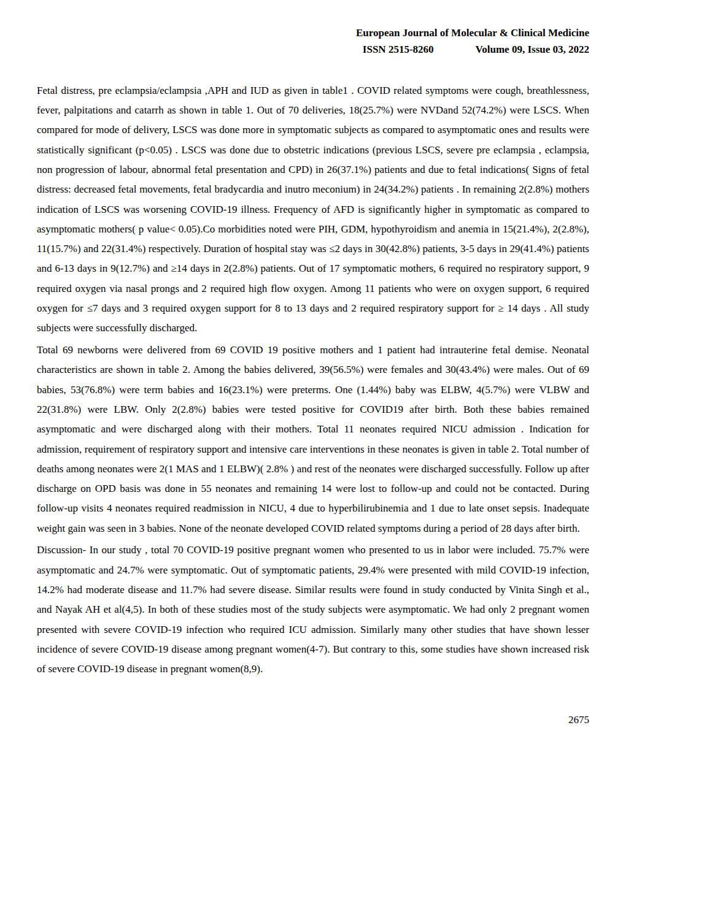European Journal of Molecular & Clinical Medicine ISSN 2515-8260 Volume 09, Issue 03, 2022
Fetal distress, pre eclampsia/eclampsia ,APH and IUD as given in table1 . COVID related symptoms were cough, breathlessness, fever, palpitations and catarrh as shown in table 1. Out of 70 deliveries, 18(25.7%) were NVDand 52(74.2%) were LSCS. When compared for mode of delivery, LSCS was done more in symptomatic subjects as compared to asymptomatic ones and results were statistically significant (p<0.05) . LSCS was done due to obstetric indications (previous LSCS, severe pre eclampsia , eclampsia, non progression of labour, abnormal fetal presentation and CPD) in 26(37.1%) patients and due to fetal indications( Signs of fetal distress: decreased fetal movements, fetal bradycardia and inutro meconium) in 24(34.2%) patients . In remaining 2(2.8%) mothers indication of LSCS was worsening COVID-19 illness. Frequency of AFD is significantly higher in symptomatic as compared to asymptomatic mothers( p value< 0.05).Co morbidities noted were PIH, GDM, hypothyroidism and anemia in 15(21.4%), 2(2.8%), 11(15.7%) and 22(31.4%) respectively. Duration of hospital stay was ≤2 days in 30(42.8%) patients, 3-5 days in 29(41.4%) patients and 6-13 days in 9(12.7%) and ≥14 days in 2(2.8%) patients. Out of 17 symptomatic mothers, 6 required no respiratory support, 9 required oxygen via nasal prongs and 2 required high flow oxygen. Among 11 patients who were on oxygen support, 6 required oxygen for ≤7 days and 3 required oxygen support for 8 to 13 days and 2 required respiratory support for ≥ 14 days . All study subjects were successfully discharged.
Total 69 newborns were delivered from 69 COVID 19 positive mothers and 1 patient had intrauterine fetal demise. Neonatal characteristics are shown in table 2. Among the babies delivered, 39(56.5%) were females and 30(43.4%) were males. Out of 69 babies, 53(76.8%) were term babies and 16(23.1%) were preterms. One (1.44%) baby was ELBW, 4(5.7%) were VLBW and 22(31.8%) were LBW. Only 2(2.8%) babies were tested positive for COVID19 after birth. Both these babies remained asymptomatic and were discharged along with their mothers. Total 11 neonates required NICU admission . Indication for admission, requirement of respiratory support and intensive care interventions in these neonates is given in table 2. Total number of deaths among neonates were 2(1 MAS and 1 ELBW)( 2.8% ) and rest of the neonates were discharged successfully. Follow up after discharge on OPD basis was done in 55 neonates and remaining 14 were lost to follow-up and could not be contacted. During follow-up visits 4 neonates required readmission in NICU, 4 due to hyperbilirubinemia and 1 due to late onset sepsis. Inadequate weight gain was seen in 3 babies. None of the neonate developed COVID related symptoms during a period of 28 days after birth.
Discussion- In our study , total 70 COVID-19 positive pregnant women who presented to us in labor were included. 75.7% were asymptomatic and 24.7% were symptomatic. Out of symptomatic patients, 29.4% were presented with mild COVID-19 infection, 14.2% had moderate disease and 11.7% had severe disease. Similar results were found in study conducted by Vinita Singh et al., and Nayak AH et al(4,5). In both of these studies most of the study subjects were asymptomatic. We had only 2 pregnant women presented with severe COVID-19 infection who required ICU admission. Similarly many other studies that have shown lesser incidence of severe COVID-19 disease among pregnant women(4-7). But contrary to this, some studies have shown increased risk of severe COVID-19 disease in pregnant women(8,9).
2675